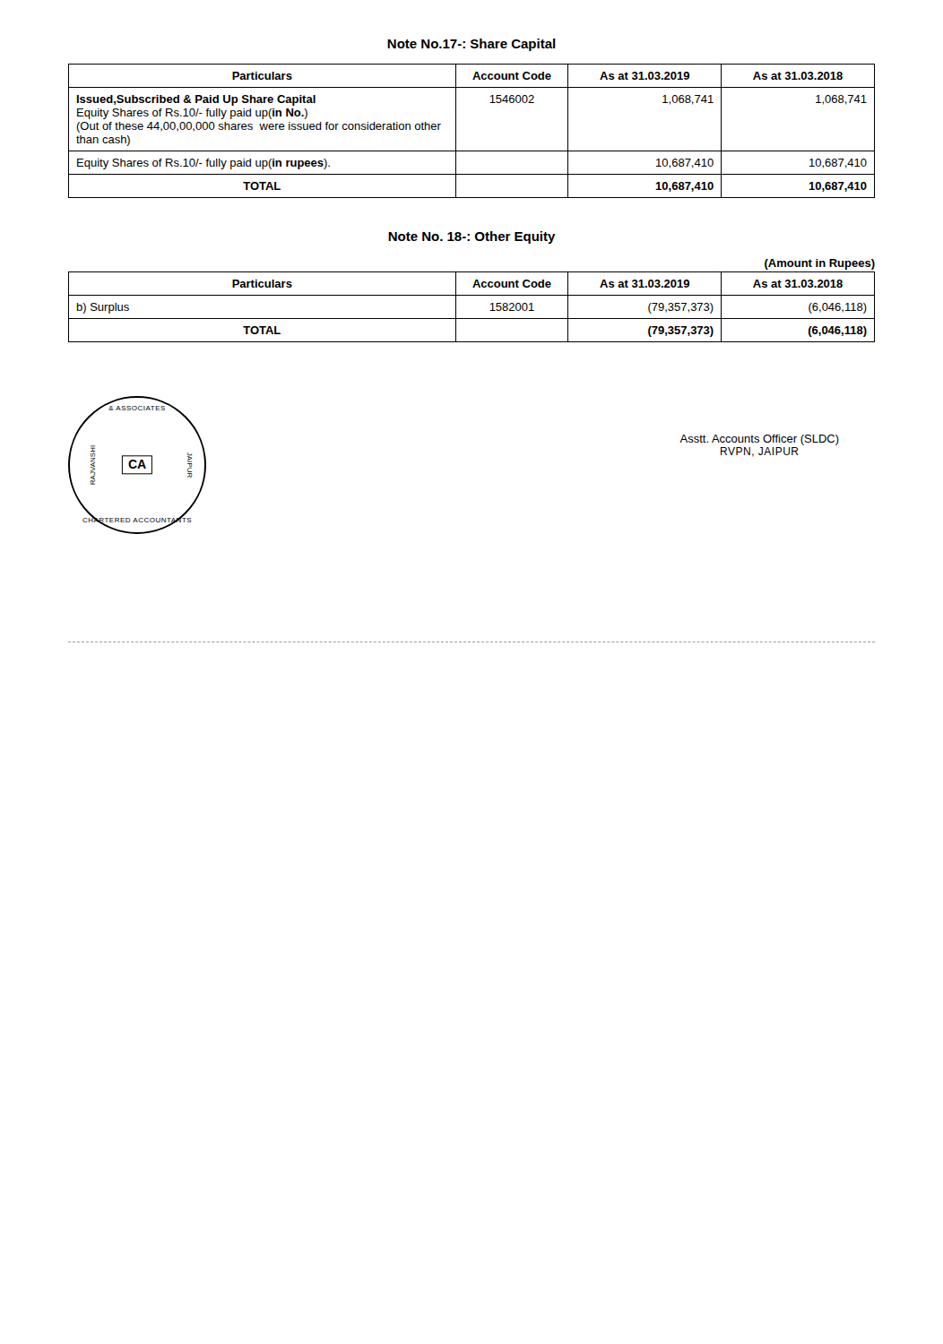Note No.17-: Share Capital
| Particulars | Account Code | As at 31.03.2019 | As at 31.03.2018 |
| --- | --- | --- | --- |
| Issued,Subscribed & Paid Up Share Capital Equity Shares of Rs.10/- fully paid up( in No. ) (Out of these 44,00,00,000 shares were issued for consideration other than cash) | 1546002 | 1,068,741 | 1,068,741 |
| Equity Shares of Rs.10/- fully paid up( in rupees ). | | 10,687,410 | 10,687,410 |
| TOTAL | | 10,687,410 | 10,687,410 |
Note No. 18-: Other Equity
(Amount in Rupees)
| Particulars | Account Code | As at 31.03.2019 | As at 31.03.2018 |
| --- | --- | --- | --- |
| b) Surplus | 1582001 | (79,357,373) | (6,046,118) |
| TOTAL | | (79,357,373) | (6,046,118) |
& ASSOCIATES
RAJVANSHI
JAIPUR
CA
CHARTERED ACCOUNTANTS
   
Asstt. Accounts Officer (SLDC)
RVPN, JAIPUR